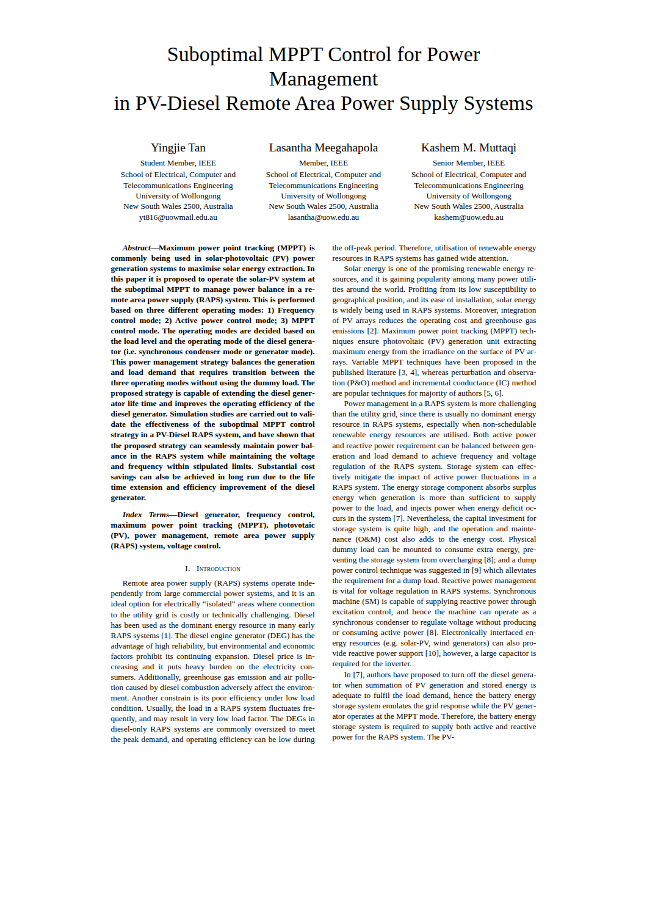Suboptimal MPPT Control for Power Management
in PV-Diesel Remote Area Power Supply Systems
Yingjie Tan
Student Member, IEEE
School of Electrical, Computer and
Telecommunications Engineering
University of Wollongong
New South Wales 2500, Australia
yt816@uowmail.edu.au
Lasantha Meegahapola
Member, IEEE
School of Electrical, Computer and
Telecommunications Engineering
University of Wollongong
New South Wales 2500, Australia
lasantha@uow.edu.au
Kashem M. Muttaqi
Senior Member, IEEE
School of Electrical, Computer and
Telecommunications Engineering
University of Wollongong
New South Wales 2500, Australia
kashem@uow.edu.au
Abstract—Maximum power point tracking (MPPT) is commonly being used in solar-photovoltaic (PV) power generation systems to maximise solar energy extraction. In this paper it is proposed to operate the solar-PV system at the suboptimal MPPT to manage power balance in a remote area power supply (RAPS) system. This is performed based on three different operating modes: 1) Frequency control mode; 2) Active power control mode; 3) MPPT control mode. The operating modes are decided based on the load level and the operating mode of the diesel generator (i.e. synchronous condenser mode or generator mode). This power management strategy balances the generation and load demand that requires transition between the three operating modes without using the dummy load. The proposed strategy is capable of extending the diesel generator life time and improves the operating efficiency of the diesel generator. Simulation studies are carried out to validate the effectiveness of the suboptimal MPPT control strategy in a PV-Diesel RAPS system, and have shown that the proposed strategy can seamlessly maintain power balance in the RAPS system while maintaining the voltage and frequency within stipulated limits. Substantial cost savings can also be achieved in long run due to the life time extension and efficiency improvement of the diesel generator.
Index Terms—Diesel generator, frequency control, maximum power point tracking (MPPT), photovotaic (PV), power management, remote area power supply (RAPS) system, voltage control.
I. Introduction
Remote area power supply (RAPS) systems operate independently from large commercial power systems, and it is an ideal option for electrically “isolated” areas where connection to the utility grid is costly or technically challenging. Diesel has been used as the dominant energy resource in many early RAPS systems [1]. The diesel engine generator (DEG) has the advantage of high reliability, but environmental and economic factors prohibit its continuing expansion. Diesel price is increasing and it puts heavy burden on the electricity consumers. Additionally, greenhouse gas emission and air pollution caused by diesel combustion adversely affect the environment. Another constrain is its poor efficiency under low load condition. Usually, the load in a RAPS system fluctuates frequently, and may result in very low load factor. The DEGs in diesel-only RAPS systems are commonly oversized to meet the peak demand, and operating efficiency can be low during the off-peak period. Therefore, utilisation of renewable energy resources in RAPS systems has gained wide attention.
Solar energy is one of the promising renewable energy resources, and it is gaining popularity among many power utilities around the world. Profiting from its low susceptibility to geographical position, and its ease of installation, solar energy is widely being used in RAPS systems. Moreover, integration of PV arrays reduces the operating cost and greenhouse gas emissions [2]. Maximum power point tracking (MPPT) techniques ensure photovoltaic (PV) generation unit extracting maximum energy from the irradiance on the surface of PV arrays. Variable MPPT techniques have been proposed in the published literature [3, 4], whereas perturbation and observation (P&O) method and incremental conductance (IC) method are popular techniques for majority of authors [5, 6].
Power management in a RAPS system is more challenging than the utility grid, since there is usually no dominant energy resource in RAPS systems, especially when non-schedulable renewable energy resources are utilised. Both active power and reactive power requirement can be balanced between generation and load demand to achieve frequency and voltage regulation of the RAPS system. Storage system can effectively mitigate the impact of active power fluctuations in a RAPS system. The energy storage component absorbs surplus energy when generation is more than sufficient to supply power to the load, and injects power when energy deficit occurs in the system [7]. Nevertheless, the capital investment for storage system is quite high, and the operation and maintenance (O&M) cost also adds to the energy cost. Physical dummy load can be mounted to consume extra energy, preventing the storage system from overcharging [8]; and a dump power control technique was suggested in [9] which alleviates the requirement for a dump load. Reactive power management is vital for voltage regulation in RAPS systems. Synchronous machine (SM) is capable of supplying reactive power through excitation control, and hence the machine can operate as a synchronous condenser to regulate voltage without producing or consuming active power [8]. Electronically interfaced energy resources (e.g. solar-PV, wind generators) can also provide reactive power support [10], however, a large capacitor is required for the inverter.
In [7], authors have proposed to turn off the diesel generator when summation of PV generation and stored energy is adequate to fulfil the load demand, hence the battery energy storage system emulates the grid response while the PV generator operates at the MPPT mode. Therefore, the battery energy storage system is required to supply both active and reactive power for the RAPS system. The PV-